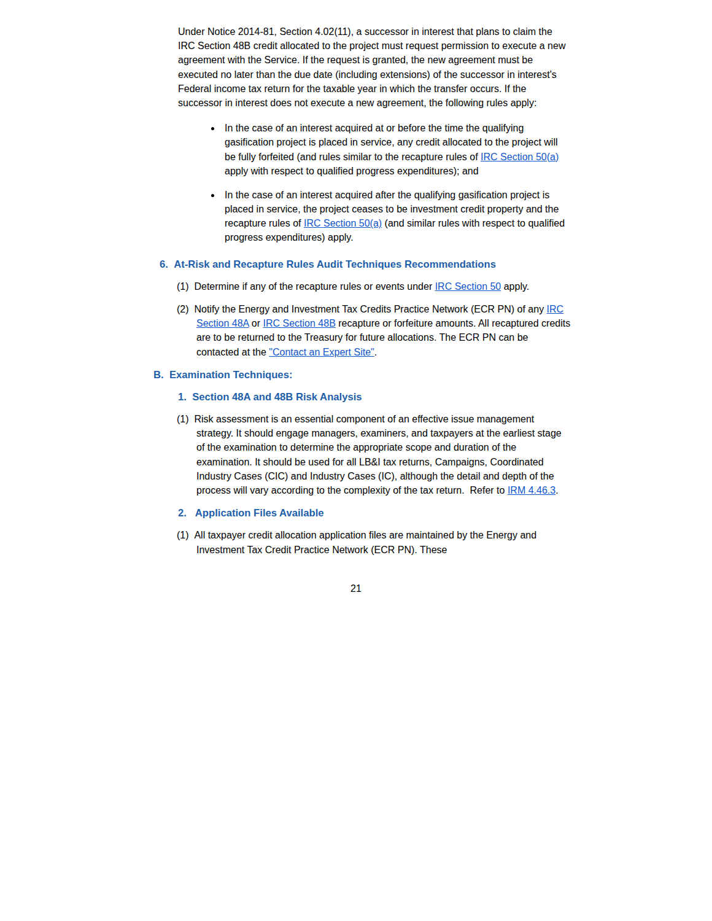Under Notice 2014-81, Section 4.02(11), a successor in interest that plans to claim the IRC Section 48B credit allocated to the project must request permission to execute a new agreement with the Service. If the request is granted, the new agreement must be executed no later than the due date (including extensions) of the successor in interest's Federal income tax return for the taxable year in which the transfer occurs. If the successor in interest does not execute a new agreement, the following rules apply:
In the case of an interest acquired at or before the time the qualifying gasification project is placed in service, any credit allocated to the project will be fully forfeited (and rules similar to the recapture rules of IRC Section 50(a) apply with respect to qualified progress expenditures); and
In the case of an interest acquired after the qualifying gasification project is placed in service, the project ceases to be investment credit property and the recapture rules of IRC Section 50(a) (and similar rules with respect to qualified progress expenditures) apply.
6. At-Risk and Recapture Rules Audit Techniques Recommendations
(1) Determine if any of the recapture rules or events under IRC Section 50 apply.
(2) Notify the Energy and Investment Tax Credits Practice Network (ECR PN) of any IRC Section 48A or IRC Section 48B recapture or forfeiture amounts. All recaptured credits are to be returned to the Treasury for future allocations. The ECR PN can be contacted at the "Contact an Expert Site".
B. Examination Techniques:
1. Section 48A and 48B Risk Analysis
(1) Risk assessment is an essential component of an effective issue management strategy. It should engage managers, examiners, and taxpayers at the earliest stage of the examination to determine the appropriate scope and duration of the examination. It should be used for all LB&I tax returns, Campaigns, Coordinated Industry Cases (CIC) and Industry Cases (IC), although the detail and depth of the process will vary according to the complexity of the tax return. Refer to IRM 4.46.3.
2. Application Files Available
(1) All taxpayer credit allocation application files are maintained by the Energy and Investment Tax Credit Practice Network (ECR PN). These
21